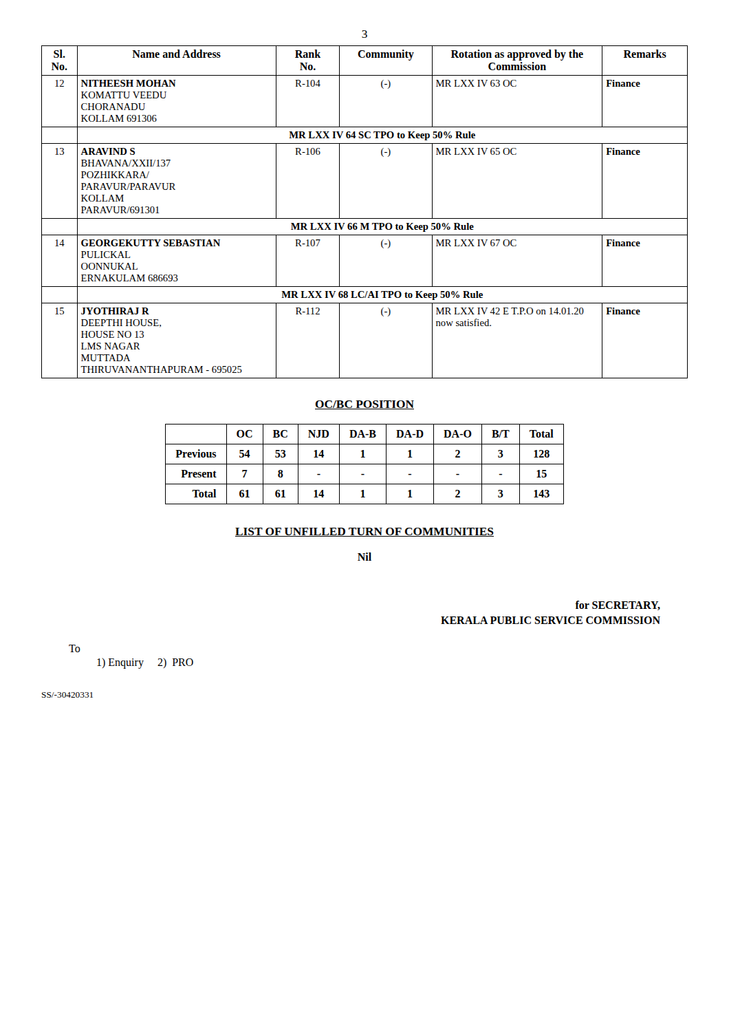3
| Sl. No. | Name and Address | Rank No. | Community | Rotation as approved by the Commission | Remarks |
| --- | --- | --- | --- | --- | --- |
| 12 | NITHEESH MOHAN KOMATTU VEEDU CHORANADU KOLLAM 691306 | R-104 | (-) | MR LXX IV 63 OC | Finance |
| | MR LXX IV 64 SC TPO to Keep 50% Rule |
| 13 | ARAVIND S BHAVANA/XXII/137 POZHIKKARA/ PARAVUR/PARAVUR KOLLAM PARAVUR/691301 | R-106 | (-) | MR LXX IV 65 OC | Finance |
| | MR LXX IV 66 M TPO to Keep 50% Rule |
| 14 | GEORGEKUTTY SEBASTIAN PULICKAL OONNUKAL ERNAKULAM 686693 | R-107 | (-) | MR LXX IV 67 OC | Finance |
| | MR LXX IV 68 LC/AI TPO to Keep 50% Rule |
| 15 | JYOTHIRAJ R DEEPTHI HOUSE, HOUSE NO 13 LMS NAGAR MUTTADA THIRUVANANTHAPURAM - 695025 | R-112 | (-) | MR LXX IV 42 E T.P.O on 14.01.20 now satisfied. | Finance |
OC/BC POSITION
| | OC | BC | NJD | DA-B | DA-D | DA-O | B/T | Total |
| --- | --- | --- | --- | --- | --- | --- | --- | --- |
| Previous | 54 | 53 | 14 | 1 | 1 | 2 | 3 | 128 |
| Present | 7 | 8 | - | - | - | - | - | 15 |
| Total | 61 | 61 | 14 | 1 | 1 | 2 | 3 | 143 |
LIST OF UNFILLED TURN OF COMMUNITIES
Nil
for SECRETARY,
KERALA PUBLIC SERVICE COMMISSION
To
1) Enquiry 2) PRO
SS/-30420331